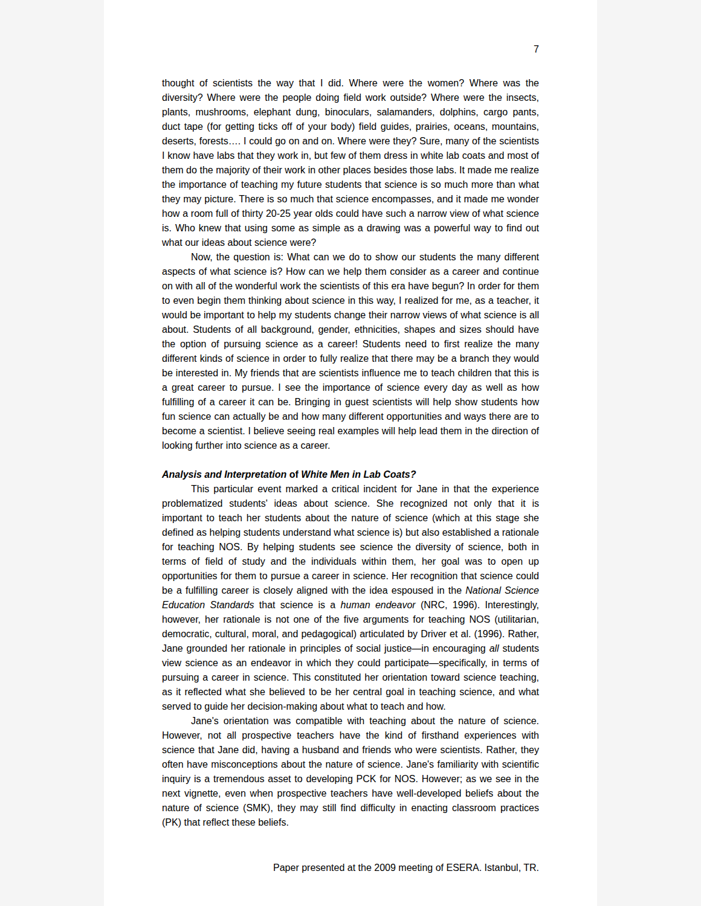7
thought of scientists the way that I did. Where were the women? Where was the diversity? Where were the people doing field work outside? Where were the insects, plants, mushrooms, elephant dung, binoculars, salamanders, dolphins, cargo pants, duct tape (for getting ticks off of your body) field guides, prairies, oceans, mountains, deserts, forests…. I could go on and on. Where were they? Sure, many of the scientists I know have labs that they work in, but few of them dress in white lab coats and most of them do the majority of their work in other places besides those labs. It made me realize the importance of teaching my future students that science is so much more than what they may picture. There is so much that science encompasses, and it made me wonder how a room full of thirty 20-25 year olds could have such a narrow view of what science is. Who knew that using some as simple as a drawing was a powerful way to find out what our ideas about science were?
Now, the question is: What can we do to show our students the many different aspects of what science is? How can we help them consider as a career and continue on with all of the wonderful work the scientists of this era have begun? In order for them to even begin them thinking about science in this way, I realized for me, as a teacher, it would be important to help my students change their narrow views of what science is all about. Students of all background, gender, ethnicities, shapes and sizes should have the option of pursuing science as a career! Students need to first realize the many different kinds of science in order to fully realize that there may be a branch they would be interested in. My friends that are scientists influence me to teach children that this is a great career to pursue. I see the importance of science every day as well as how fulfilling of a career it can be. Bringing in guest scientists will help show students how fun science can actually be and how many different opportunities and ways there are to become a scientist. I believe seeing real examples will help lead them in the direction of looking further into science as a career.
Analysis and Interpretation of White Men in Lab Coats?
This particular event marked a critical incident for Jane in that the experience problematized students' ideas about science. She recognized not only that it is important to teach her students about the nature of science (which at this stage she defined as helping students understand what science is) but also established a rationale for teaching NOS. By helping students see science the diversity of science, both in terms of field of study and the individuals within them, her goal was to open up opportunities for them to pursue a career in science. Her recognition that science could be a fulfilling career is closely aligned with the idea espoused in the National Science Education Standards that science is a human endeavor (NRC, 1996). Interestingly, however, her rationale is not one of the five arguments for teaching NOS (utilitarian, democratic, cultural, moral, and pedagogical) articulated by Driver et al. (1996). Rather, Jane grounded her rationale in principles of social justice—in encouraging all students view science as an endeavor in which they could participate—specifically, in terms of pursuing a career in science. This constituted her orientation toward science teaching, as it reflected what she believed to be her central goal in teaching science, and what served to guide her decision-making about what to teach and how.
Jane's orientation was compatible with teaching about the nature of science. However, not all prospective teachers have the kind of firsthand experiences with science that Jane did, having a husband and friends who were scientists. Rather, they often have misconceptions about the nature of science. Jane's familiarity with scientific inquiry is a tremendous asset to developing PCK for NOS. However; as we see in the next vignette, even when prospective teachers have well-developed beliefs about the nature of science (SMK), they may still find difficulty in enacting classroom practices (PK) that reflect these beliefs.
Paper presented at the 2009 meeting of ESERA. Istanbul, TR.